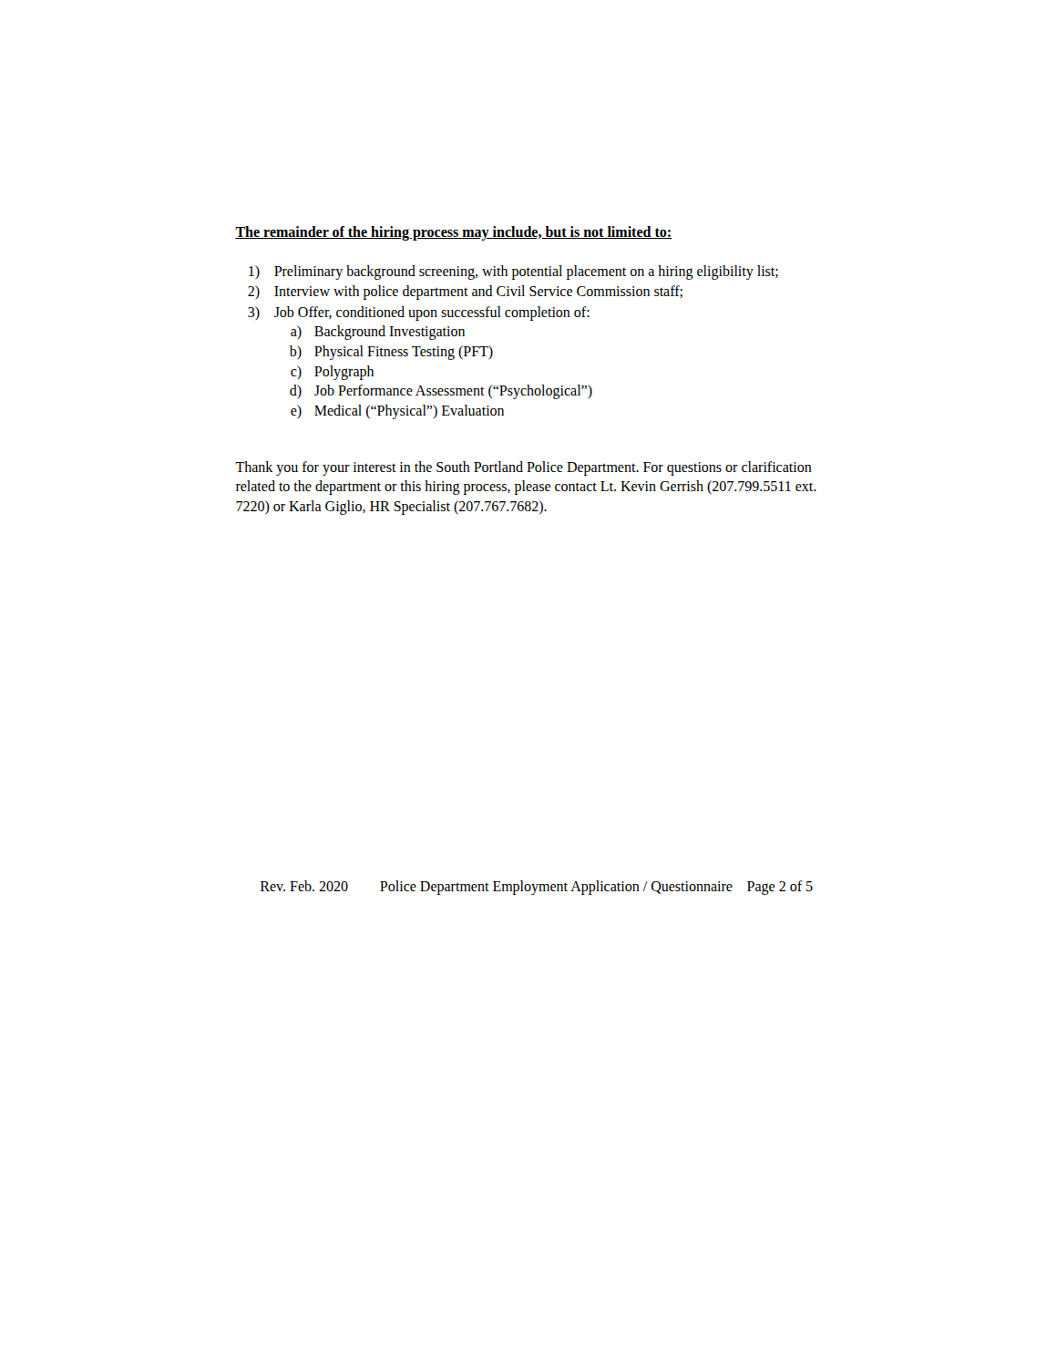The remainder of the hiring process may include, but is not limited to:
Preliminary background screening, with potential placement on a hiring eligibility list;
Interview with police department and Civil Service Commission staff;
Job Offer, conditioned upon successful completion of:
Background Investigation
Physical Fitness Testing (PFT)
Polygraph
Job Performance Assessment (“Psychological”)
Medical (“Physical”) Evaluation
Thank you for your interest in the South Portland Police Department. For questions or clarification related to the department or this hiring process, please contact Lt. Kevin Gerrish (207.799.5511 ext. 7220) or Karla Giglio, HR Specialist (207.767.7682).
Rev. Feb. 2020
Police Department Employment Application / Questionnaire
Page 2 of 5